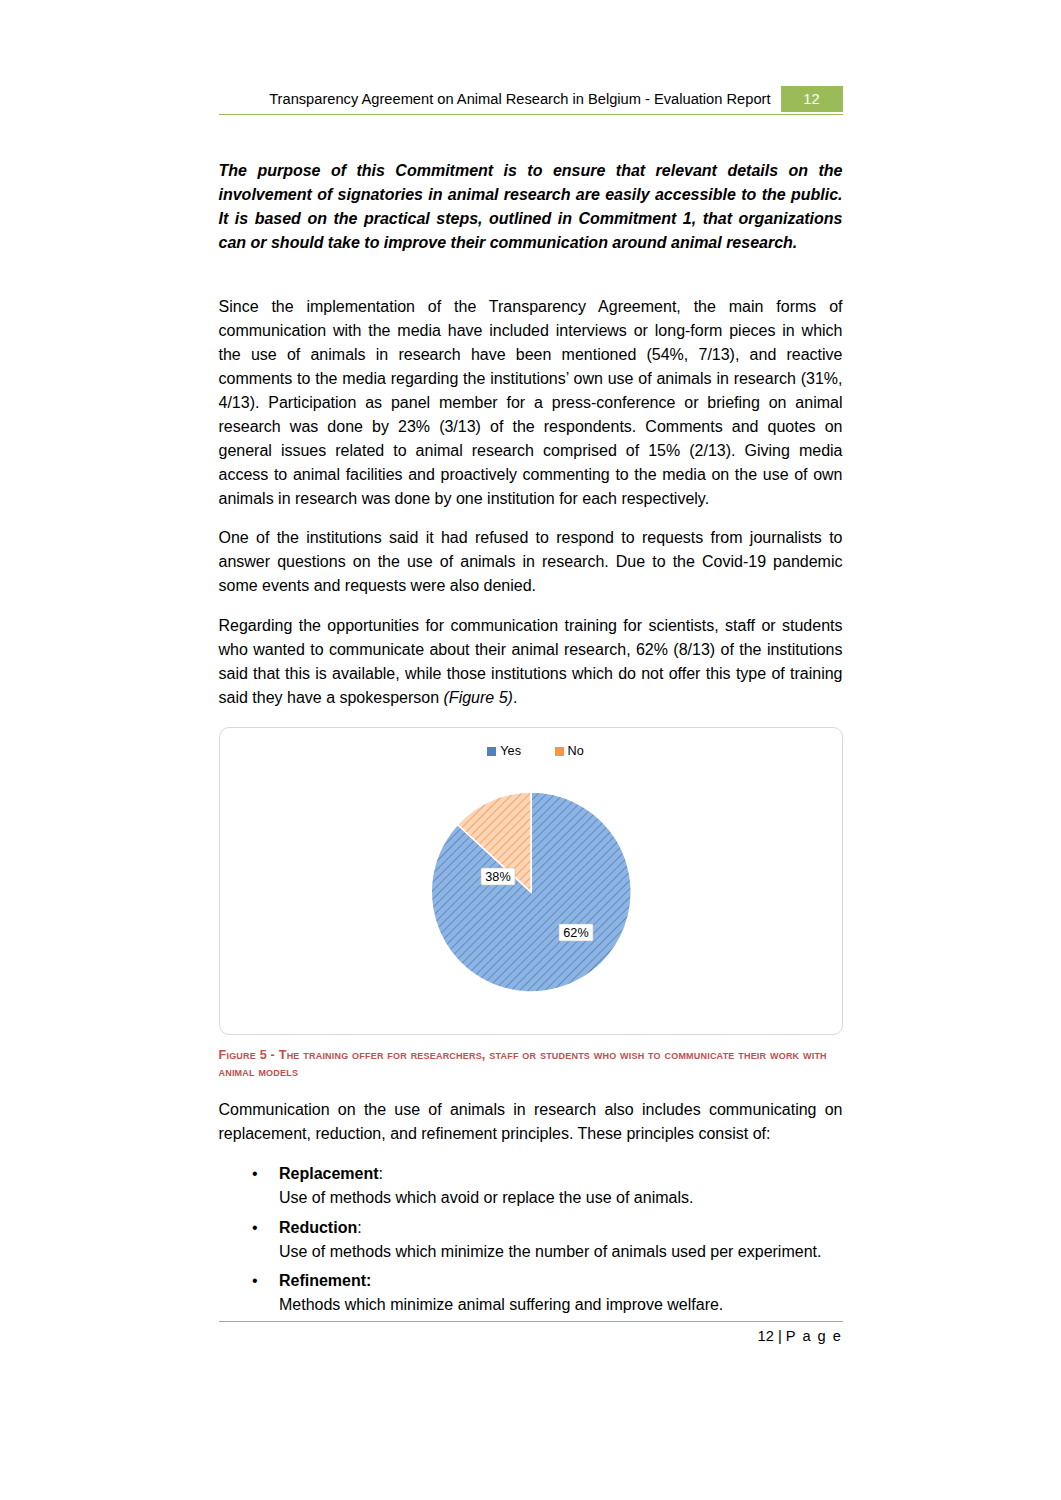Transparency Agreement on Animal Research in Belgium - Evaluation Report
12
The purpose of this Commitment is to ensure that relevant details on the involvement of signatories in animal research are easily accessible to the public. It is based on the practical steps, outlined in Commitment 1, that organizations can or should take to improve their communication around animal research.
Since the implementation of the Transparency Agreement, the main forms of communication with the media have included interviews or long-form pieces in which the use of animals in research have been mentioned (54%, 7/13), and reactive comments to the media regarding the institutions’ own use of animals in research (31%, 4/13). Participation as panel member for a press-conference or briefing on animal research was done by 23% (3/13) of the respondents. Comments and quotes on general issues related to animal research comprised of 15% (2/13). Giving media access to animal facilities and proactively commenting to the media on the use of own animals in research was done by one institution for each respectively.
One of the institutions said it had refused to respond to requests from journalists to answer questions on the use of animals in research. Due to the Covid-19 pandemic some events and requests were also denied.
Regarding the opportunities for communication training for scientists, staff or students who wanted to communicate about their animal research, 62% (8/13) of the institutions said that this is available, while those institutions which do not offer this type of training said they have a spokesperson (Figure 5).
Yes No
38% 62%
Figure 5 - The training offer for researchers, staff or students who wish to communicate their work with animal models
Communication on the use of animals in research also includes communicating on replacement, reduction, and refinement principles. These principles consist of:
Replacement:
Use of methods which avoid or replace the use of animals.
Reduction:
Use of methods which minimize the number of animals used per experiment.
Refinement:
Methods which minimize animal suffering and improve welfare.
12 | P a g e